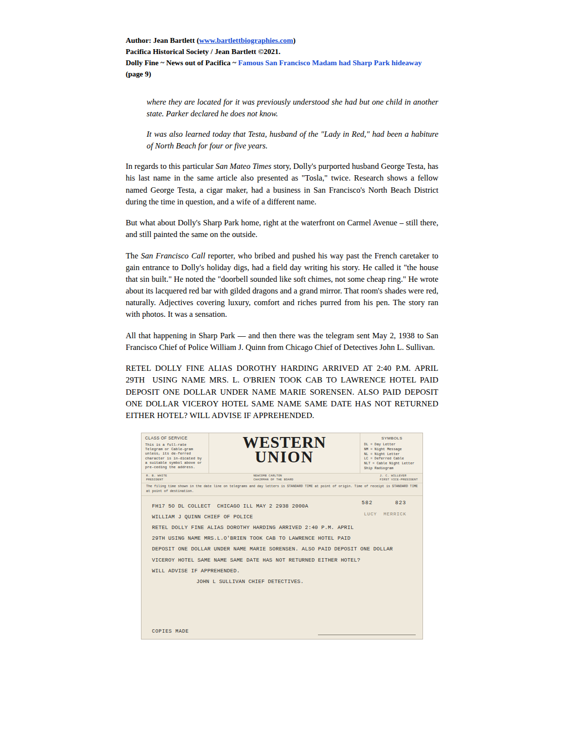Author: Jean Bartlett (www.bartlettbiographies.com)
Pacifica Historical Society / Jean Bartlett ©2021.
Dolly Fine ~ News out of Pacifica ~ Famous San Francisco Madam had Sharp Park hideaway (page 9)
where they are located for it was previously understood she had but one child in another state. Parker declared he does not know.
It was also learned today that Testa, husband of the "Lady in Red," had been a habiture of North Beach for four or five years.
In regards to this particular San Mateo Times story, Dolly's purported husband George Testa, has his last name in the same article also presented as "Tosla," twice. Research shows a fellow named George Testa, a cigar maker, had a business in San Francisco's North Beach District during the time in question, and a wife of a different name.
But what about Dolly's Sharp Park home, right at the waterfront on Carmel Avenue – still there, and still painted the same on the outside.
The San Francisco Call reporter, who bribed and pushed his way past the French caretaker to gain entrance to Dolly's holiday digs, had a field day writing his story. He called it "the house that sin built." He noted the "doorbell sounded like soft chimes, not some cheap ring." He wrote about its lacquered red bar with gilded dragons and a grand mirror. That room's shades were red, naturally. Adjectives covering luxury, comfort and riches purred from his pen. The story ran with photos. It was a sensation.
All that happening in Sharp Park — and then there was the telegram sent May 2, 1938 to San Francisco Chief of Police William J. Quinn from Chicago Chief of Detectives John L. Sullivan.
RETEL DOLLY FINE ALIAS DOROTHY HARDING ARRIVED AT 2:40 P.M. APRIL 29TH USING NAME MRS. L. O'BRIEN TOOK CAB TO LAWRENCE HOTEL PAID DEPOSIT ONE DOLLAR UNDER NAME MARIE SORENSEN. ALSO PAID DEPOSIT ONE DOLLAR VICEROY HOTEL SAME NAME SAME DATE HAS NOT RETURNED EITHER HOTEL? WILL ADVISE IF APPREHENDED.
CLASS OF SERVICE
This is a full-rate Telegram or Cable-gram unless, its de-ferred character is in-dicated by a suitable symbol above or pre-ceding the address.
WESTERN
UNION
SYMBOLS
DL = Day Letter
NM = Night Message
NL = Night Letter
LC = Deferred Cable
NLT = Cable Night Letter
Ship Radiogram
R. B. WHITE
PRESIDENT NEWCOMB CARLTON
CHAIRMAN OF THE BOARD J. C. WILLEVER
FIRST VICE-PRESIDENT
The filing time shown in the date line on telegrams and day letters is STANDARD TIME at point of origin. Time of receipt is STANDARD TIME at point of destination.
582 823LUCY MERRICK
FH17 5O DL COLLECT CHICAGO ILL MAY 2 2938 2000A
WILLIAM J QUINN CHIEF OF POLICE
RETEL DOLLY FINE ALIAS DOROTHY HARDING ARRIVED 2:40 P.M. APRIL
29TH USING NAME MRS.L.O'BRIEN TOOK CAB TO LAWRENCE HOTEL PAID
DEPOSIT ONE DOLLAR UNDER NAME MARIE SORENSEN. ALSO PAID DEPOSIT ONE DOLLAR
VICEROY HOTEL SAME NAME SAME DATE HAS NOT RETURNED EITHER HOTEL?
WILL ADVISE IF APPREHENDED.
JOHN L SULLIVAN CHIEF DETECTIVES.
COPIES MADE